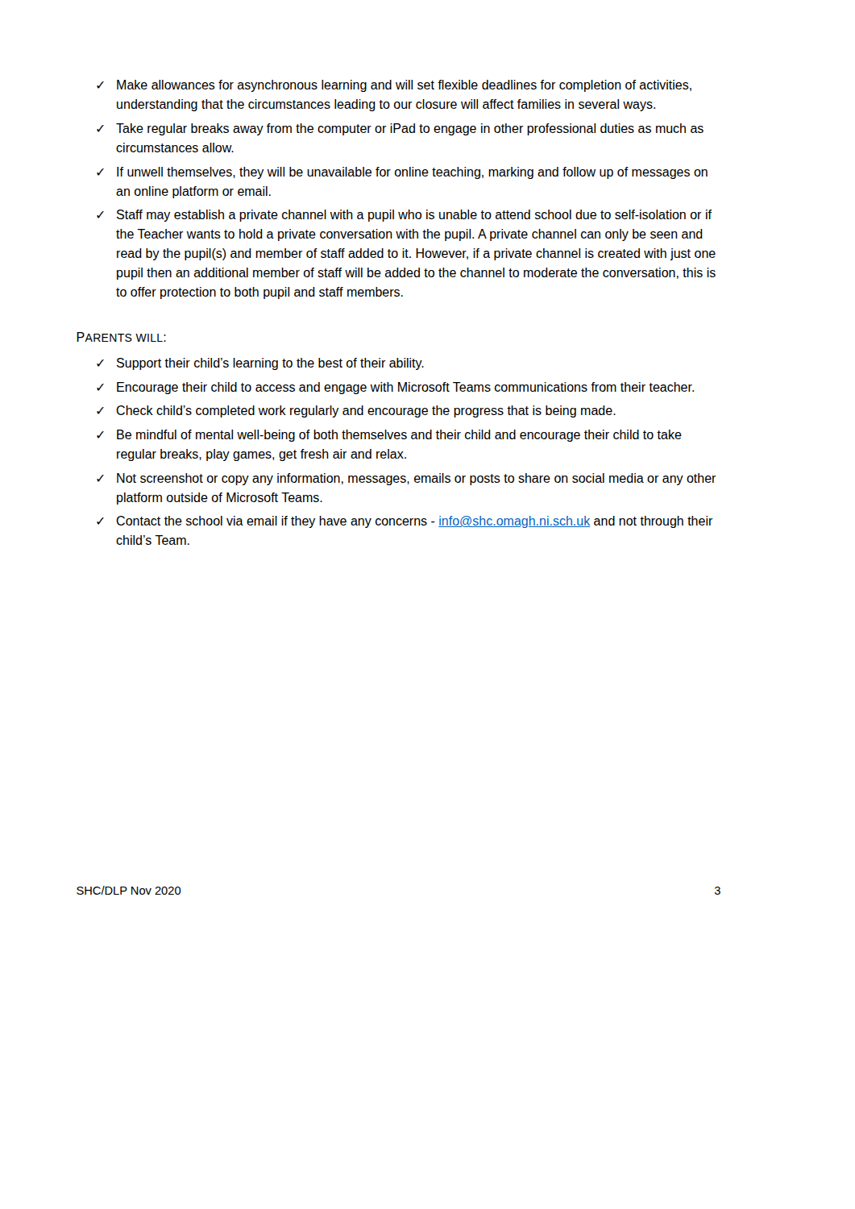Make allowances for asynchronous learning and will set flexible deadlines for completion of activities, understanding that the circumstances leading to our closure will affect families in several ways.
Take regular breaks away from the computer or iPad to engage in other professional duties as much as circumstances allow.
If unwell themselves, they will be unavailable for online teaching, marking and follow up of messages on an online platform or email.
Staff may establish a private channel with a pupil who is unable to attend school due to self-isolation or if the Teacher wants to hold a private conversation with the pupil. A private channel can only be seen and read by the pupil(s) and member of staff added to it. However, if a private channel is created with just one pupil then an additional member of staff will be added to the channel to moderate the conversation, this is to offer protection to both pupil and staff members.
PARENTS WILL:
Support their child’s learning to the best of their ability.
Encourage their child to access and engage with Microsoft Teams communications from their teacher.
Check child’s completed work regularly and encourage the progress that is being made.
Be mindful of mental well-being of both themselves and their child and encourage their child to take regular breaks, play games, get fresh air and relax.
Not screenshot or copy any information, messages, emails or posts to share on social media or any other platform outside of Microsoft Teams.
Contact the school via email if they have any concerns - info@shc.omagh.ni.sch.uk and not through their child’s Team.
SHC/DLP Nov 2020 3